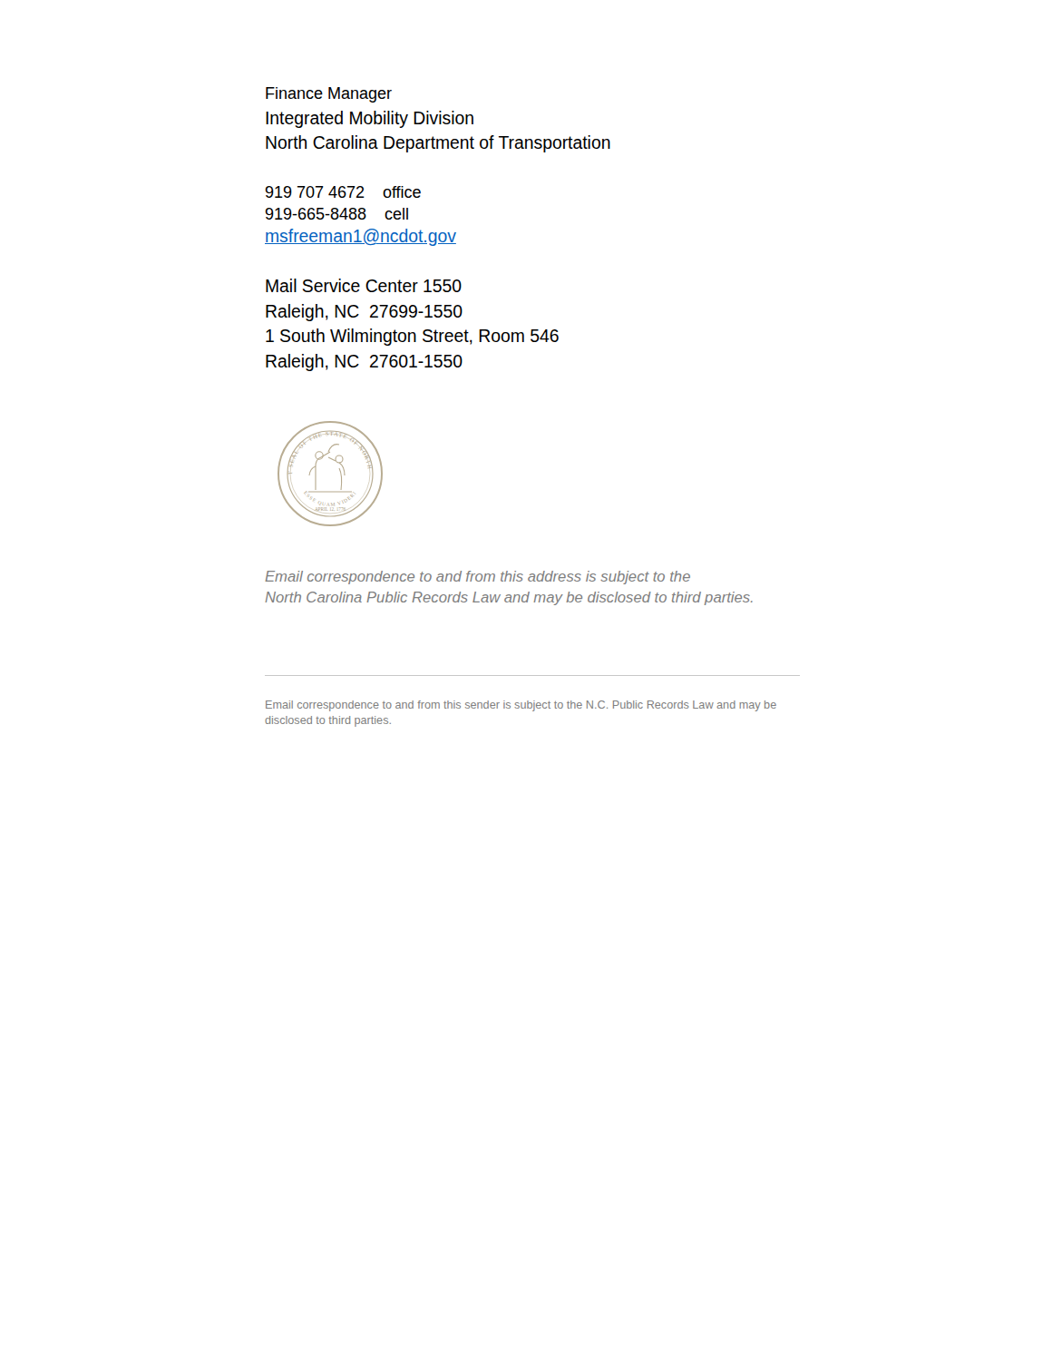Finance Manager
Integrated Mobility Division
North Carolina Department of Transportation
919 707 4672office
919-665-8488cell
msfreeman1@ncdot.gov
Mail Service Center 1550
Raleigh, NC 27699-1550
1 South Wilmington Street, Room 546
Raleigh, NC 27601-1550
THE GREAT SEAL OF THE STATE OF NORTH CAROLINA ESSE QUAM VIDERI APRIL 12, 1776
Email correspondence to and from this address is subject to the
North Carolina Public Records Law and may be disclosed to third parties.
Email correspondence to and from this sender is subject to the N.C. Public Records Law and may be disclosed to third parties.